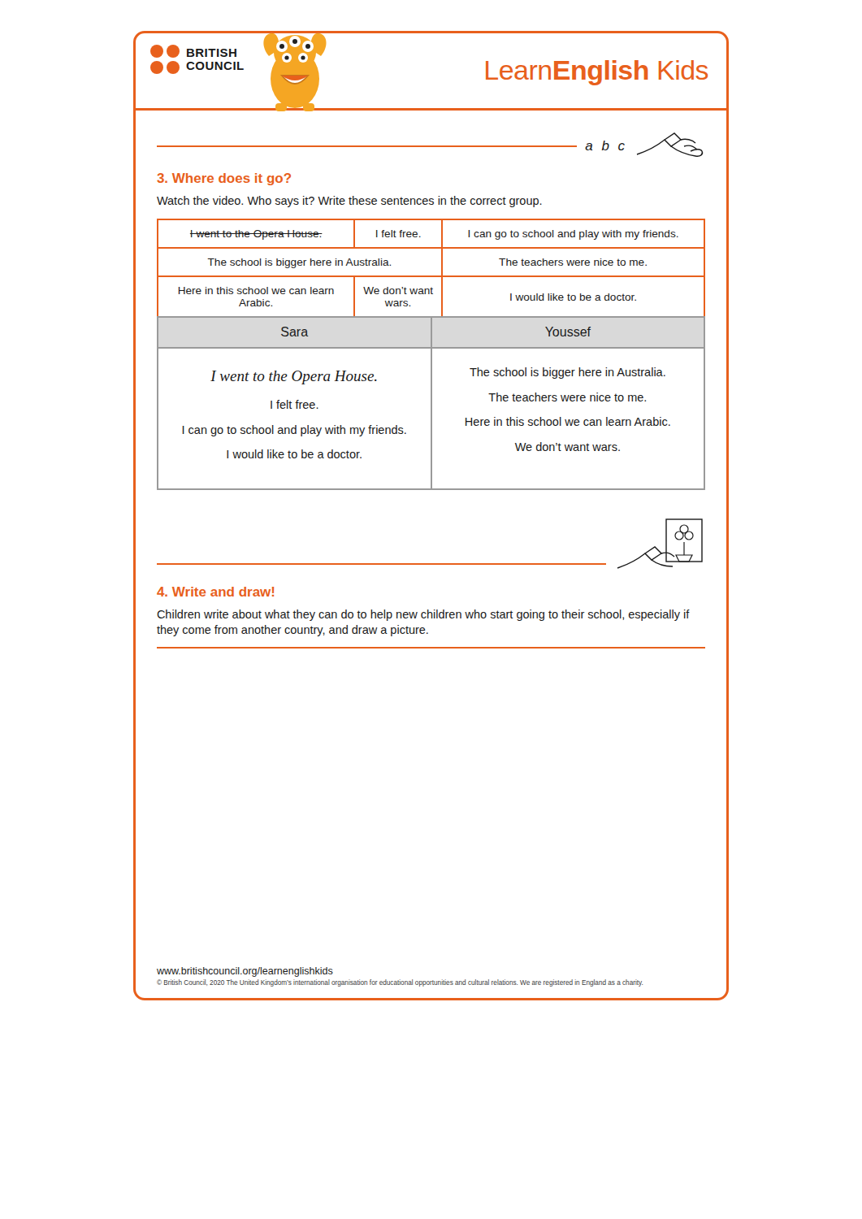BRITISH
COUNCIL
LearnEnglish Kids
a b c
3. Where does it go?
Watch the video. Who says it? Write these sentences in the correct group.
| I went to the Opera House. | I felt free. | I can go to school and play with my friends. |
| The school is bigger here in Australia. | The teachers were nice to me. |
| Here in this school we can learn Arabic. | We don’t want wars. | I would like to be a doctor. |
| Sara | Youssef |
| --- | --- |
| I went to the Opera House. I felt free. I can go to school and play with my friends. I would like to be a doctor. | The school is bigger here in Australia. The teachers were nice to me. Here in this school we can learn Arabic. We don’t want wars. |
4. Write and draw!
Children write about what they can do to help new children who start going to their school, especially if they come from another country, and draw a picture.
www.britishcouncil.org/learnenglishkids
© British Council, 2020 The United Kingdom’s international organisation for educational opportunities and cultural relations. We are registered in England as a charity.